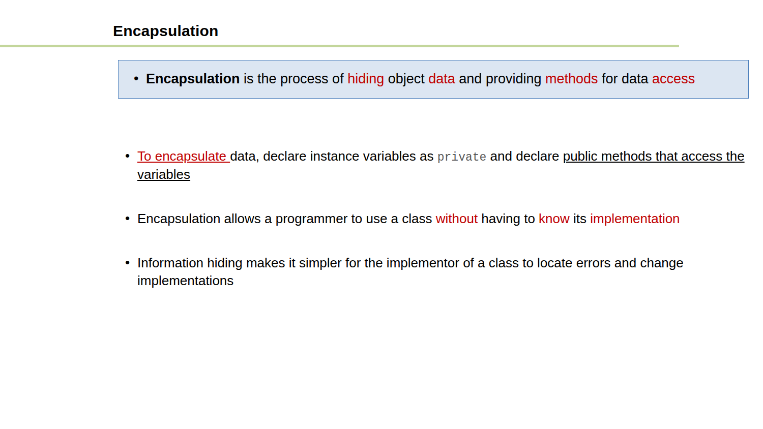Encapsulation
Encapsulation is the process of hiding object data and providing methods for data access
To encapsulate data, declare instance variables as private and declare public methods that access the variables
Encapsulation allows a programmer to use a class without having to know its implementation
Information hiding makes it simpler for the implementor of a class to locate errors and change implementations